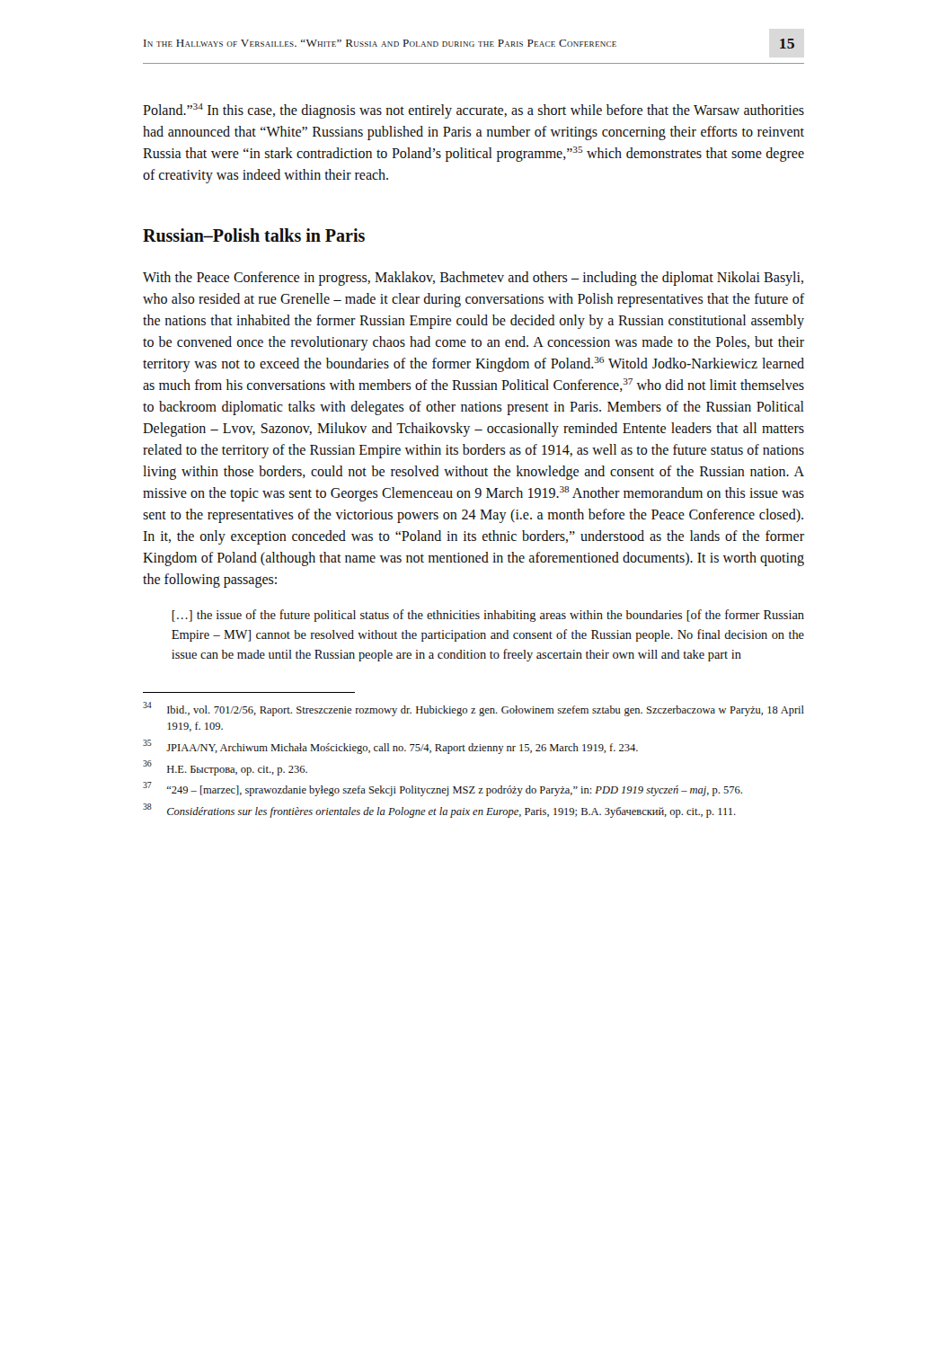In the Hallways of Versailles. “White” Russia and Poland during the Paris Peace Conference 15
Poland.”34 In this case, the diagnosis was not entirely accurate, as a short while before that the Warsaw authorities had announced that “White” Russians published in Paris a number of writings concerning their efforts to reinvent Russia that were “in stark contradiction to Poland’s political programme,”35 which demonstrates that some degree of creativity was indeed within their reach.
Russian–Polish talks in Paris
With the Peace Conference in progress, Maklakov, Bachmetev and others – including the diplomat Nikolai Basyli, who also resided at rue Grenelle – made it clear during conversations with Polish representatives that the future of the nations that inhabited the former Russian Empire could be decided only by a Russian constitutional assembly to be convened once the revolutionary chaos had come to an end. A concession was made to the Poles, but their territory was not to exceed the boundaries of the former Kingdom of Poland.36 Witold Jodko-Narkiewicz learned as much from his conversations with members of the Russian Political Conference,37 who did not limit themselves to backroom diplomatic talks with delegates of other nations present in Paris. Members of the Russian Political Delegation – Lvov, Sazonov, Milukov and Tchaikovsky – occasionally reminded Entente leaders that all matters related to the territory of the Russian Empire within its borders as of 1914, as well as to the future status of nations living within those borders, could not be resolved without the knowledge and consent of the Russian nation. A missive on the topic was sent to Georges Clemenceau on 9 March 1919.38 Another memorandum on this issue was sent to the representatives of the victorious powers on 24 May (i.e. a month before the Peace Conference closed). In it, the only exception conceded was to “Poland in its ethnic borders,” understood as the lands of the former Kingdom of Poland (although that name was not mentioned in the aforementioned documents). It is worth quoting the following passages:
[…] the issue of the future political status of the ethnicities inhabiting areas within the boundaries [of the former Russian Empire – MW] cannot be resolved without the participation and consent of the Russian people. No final decision on the issue can be made until the Russian people are in a condition to freely ascertain their own will and take part in
Ibid., vol. 701/2/56, Raport. Streszczenie rozmowy dr. Hubickiego z gen. Gołowinem szefem sztabu gen. Szczerbaczowa w Paryżu, 18 April 1919, f. 109.
JPIAA/NY, Archiwum Michała Mościckiego, call no. 75/4, Raport dzienny nr 15, 26 March 1919, f. 234.
Н.Е. Быстрова, op. cit., p. 236.
“249 – [marzec], sprawozdanie byłego szefa Sekcji Politycznej MSZ z podróży do Paryża,” in: PDD 1919 styczeń – maj, p. 576.
Considérations sur les frontières orientales de la Pologne et la paix en Europe, Paris, 1919; В.А. Зубачевский, op. cit., p. 111.